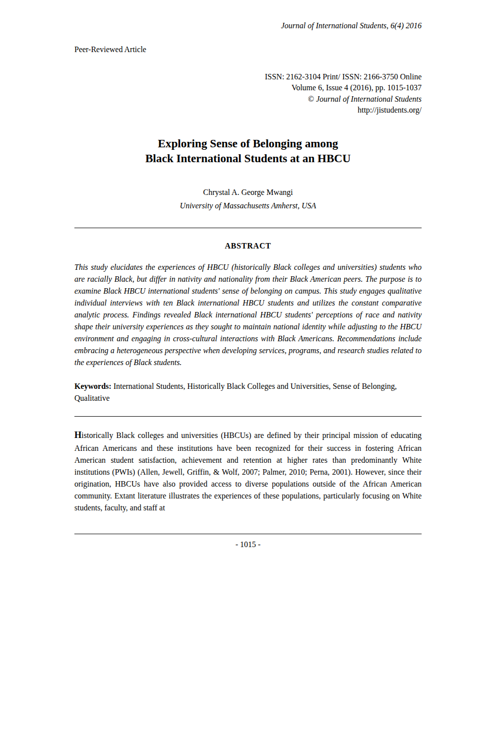Journal of International Students, 6(4) 2016
Peer-Reviewed Article
ISSN: 2162-3104 Print/ ISSN: 2166-3750 Online
Volume 6, Issue 4 (2016), pp. 1015-1037
© Journal of International Students
http://jistudents.org/
Exploring Sense of Belonging among
Black International Students at an HBCU
Chrystal A. George Mwangi
University of Massachusetts Amherst, USA
ABSTRACT
This study elucidates the experiences of HBCU (historically Black colleges and universities) students who are racially Black, but differ in nativity and nationality from their Black American peers. The purpose is to examine Black HBCU international students' sense of belonging on campus. This study engages qualitative individual interviews with ten Black international HBCU students and utilizes the constant comparative analytic process. Findings revealed Black international HBCU students' perceptions of race and nativity shape their university experiences as they sought to maintain national identity while adjusting to the HBCU environment and engaging in cross-cultural interactions with Black Americans. Recommendations include embracing a heterogeneous perspective when developing services, programs, and research studies related to the experiences of Black students.
Keywords: International Students, Historically Black Colleges and Universities, Sense of Belonging, Qualitative
Historically Black colleges and universities (HBCUs) are defined by their principal mission of educating African Americans and these institutions have been recognized for their success in fostering African American student satisfaction, achievement and retention at higher rates than predominantly White institutions (PWIs) (Allen, Jewell, Griffin, & Wolf, 2007; Palmer, 2010; Perna, 2001). However, since their origination, HBCUs have also provided access to diverse populations outside of the African American community. Extant literature illustrates the experiences of these populations, particularly focusing on White students, faculty, and staff at
- 1015 -